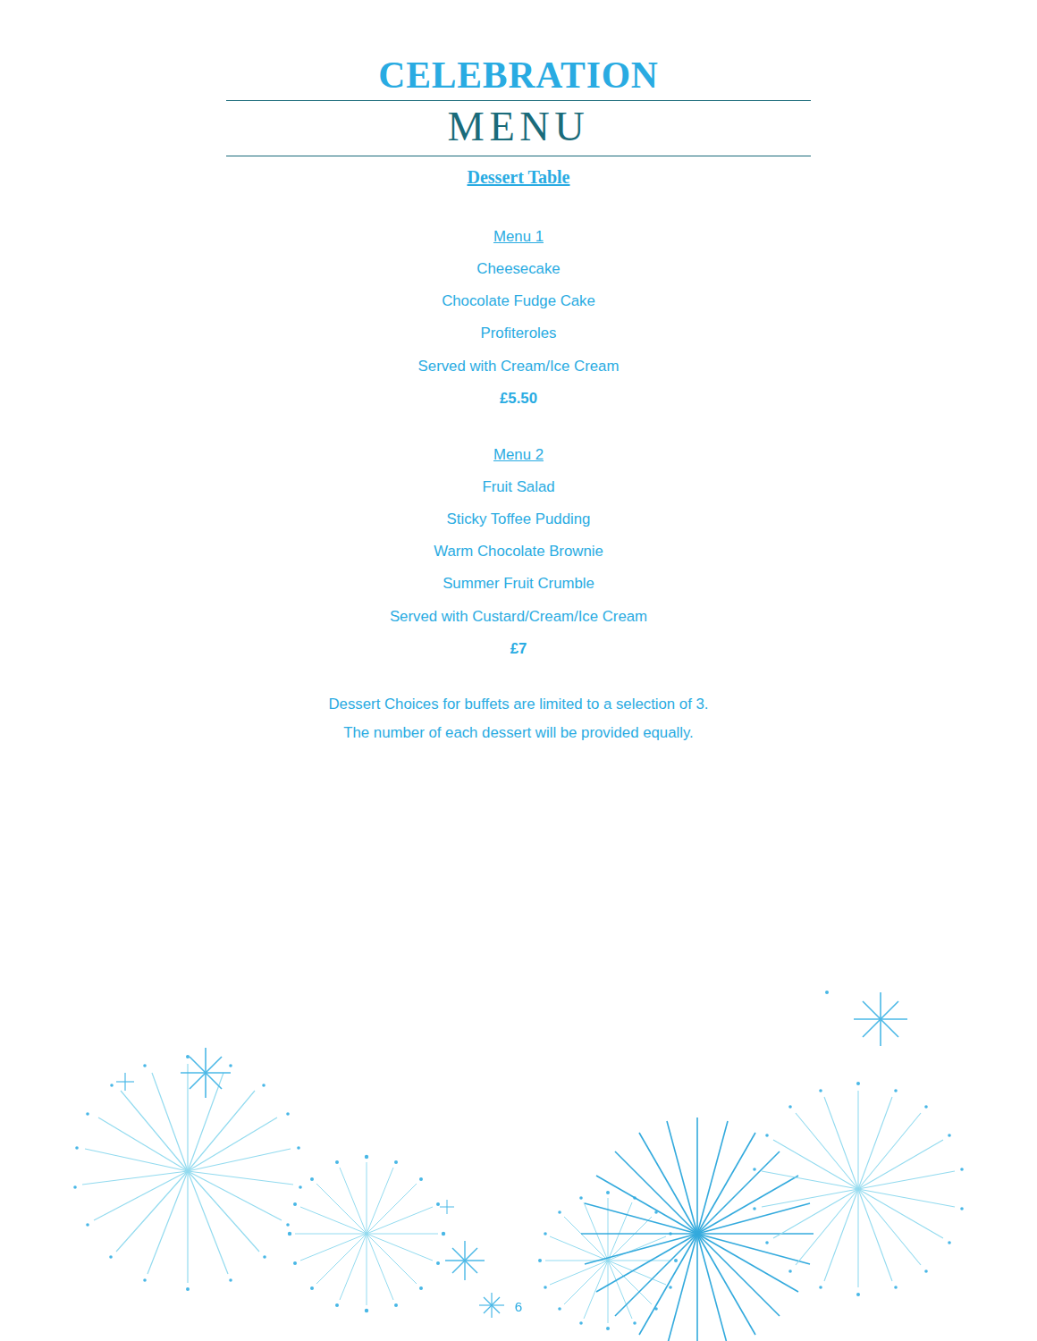CELEBRATION
MENU
Dessert Table
Menu 1
Cheesecake
Chocolate Fudge Cake
Profiteroles
Served with Cream/Ice Cream
£5.50
Menu 2
Fruit Salad
Sticky Toffee Pudding
Warm Chocolate Brownie
Summer Fruit Crumble
Served with Custard/Cream/Ice Cream
£7
Dessert Choices for buffets are limited to a selection of 3.
The number of each dessert will be provided equally.
6